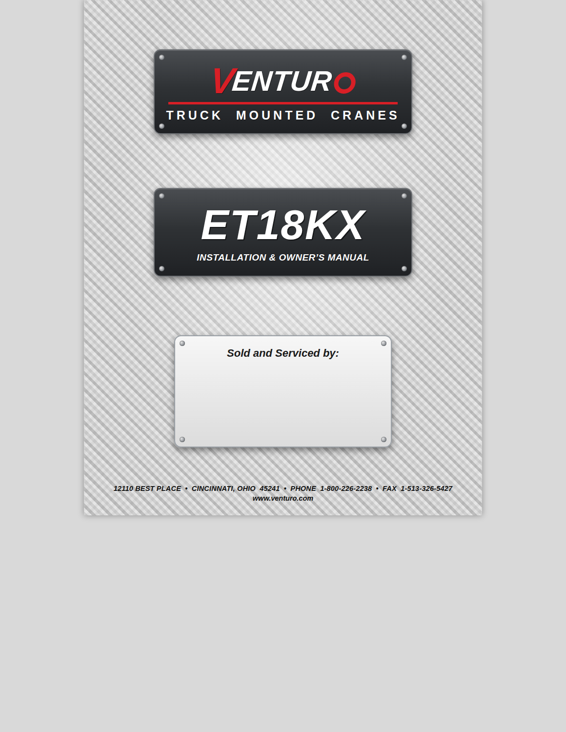VENTUR
TRUCK MOUNTED CRANES
ET18KX
INSTALLATION & OWNER’S MANUAL
Sold and Serviced by:
12110 BEST PLACE • CINCINNATI, OHIO 45241 • PHONE 1-800-226-2238 • FAX 1-513-326-5427
www.venturo.com